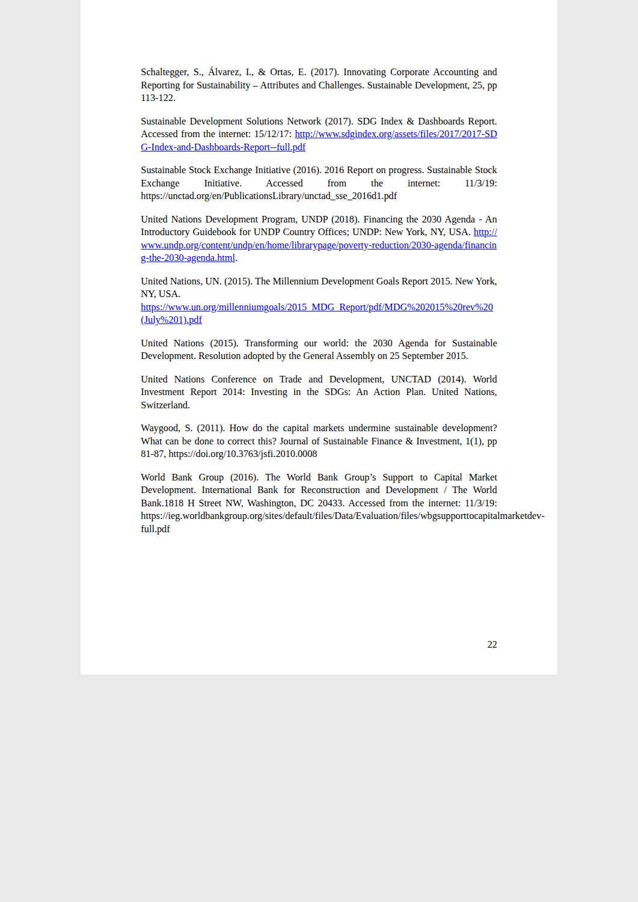Schaltegger, S., Álvarez, I., & Ortas, E. (2017). Innovating Corporate Accounting and Reporting for Sustainability – Attributes and Challenges. Sustainable Development, 25, pp 113-122.
Sustainable Development Solutions Network (2017). SDG Index & Dashboards Report. Accessed from the internet: 15/12/17: http://www.sdgindex.org/assets/files/2017/2017-SDG-Index-and-Dashboards-Report--full.pdf
Sustainable Stock Exchange Initiative (2016). 2016 Report on progress. Sustainable Stock Exchange Initiative. Accessed from the internet: 11/3/19: https://unctad.org/en/PublicationsLibrary/unctad_sse_2016d1.pdf
United Nations Development Program, UNDP (2018). Financing the 2030 Agenda - An Introductory Guidebook for UNDP Country Offices; UNDP: New York, NY, USA. http://www.undp.org/content/undp/en/home/librarypage/poverty-reduction/2030-agenda/financing-the-2030-agenda.html.
United Nations, UN. (2015). The Millennium Development Goals Report 2015. New York, NY, USA.
https://www.un.org/millenniumgoals/2015_MDG_Report/pdf/MDG%202015%20rev%20(July%201).pdf
United Nations (2015). Transforming our world: the 2030 Agenda for Sustainable Development. Resolution adopted by the General Assembly on 25 September 2015.
United Nations Conference on Trade and Development, UNCTAD (2014). World Investment Report 2014: Investing in the SDGs: An Action Plan. United Nations, Switzerland.
Waygood, S. (2011). How do the capital markets undermine sustainable development? What can be done to correct this? Journal of Sustainable Finance & Investment, 1(1), pp 81-87, https://doi.org/10.3763/jsfi.2010.0008
World Bank Group (2016). The World Bank Group’s Support to Capital Market Development. International Bank for Reconstruction and Development / The World Bank.1818 H Street NW, Washington, DC 20433. Accessed from the internet: 11/3/19: https://ieg.worldbankgroup.org/sites/default/files/Data/Evaluation/files/wbgsupporttocapitalmarketdev-full.pdf
22